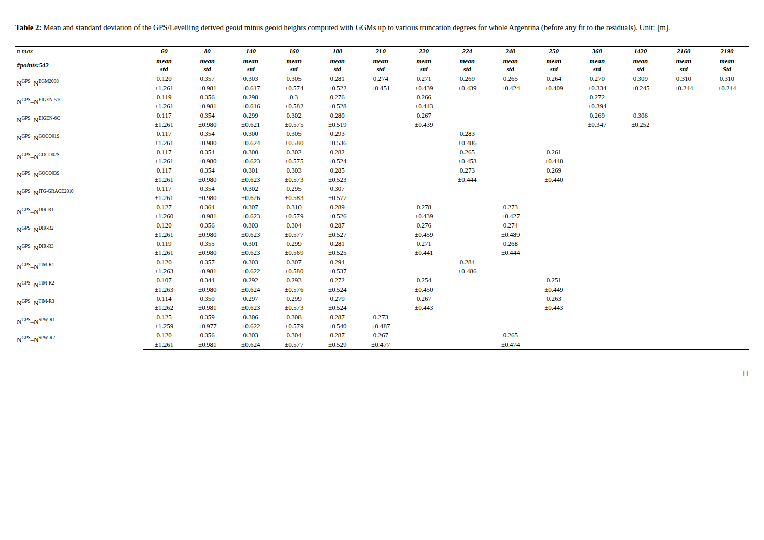Table 2: Mean and standard deviation of the GPS/Levelling derived geoid minus geoid heights computed with GGMs up to various truncation degrees for whole Argentina (before any fit to the residuals). Unit: [m].
| n max | 60 | 80 | 140 | 160 | 180 | 210 | 220 | 224 | 240 | 250 | 360 | 1420 | 2160 | 2190 |
| --- | --- | --- | --- | --- | --- | --- | --- | --- | --- | --- | --- | --- | --- | --- |
| #points:542 | mean std | mean std | mean std | mean std | mean std | mean std | mean std | mean std | mean std | mean std | mean std | mean std | mean std | mean Std |
| N GPS –N EGM2008 | 0.120 | 0.357 | 0.303 | 0.305 | 0.281 | 0.274 | 0.271 | 0.269 | 0.265 | 0.264 | 0.270 | 0.309 | 0.310 | 0.310 |
| ±1.261 | ±0.981 | ±0.617 | ±0.574 | ±0.522 | ±0.451 | ±0.439 | ±0.439 | ±0.424 | ±0.409 | ±0.334 | ±0.245 | ±0.244 | ±0.244 |
| N GPS –N EIGEN-51C | 0.119 | 0.356 | 0.298 | 0.3 | 0.276 | | 0.266 | | | | 0.272 | | | |
| ±1.261 | ±0.981 | ±0.616 | ±0.582 | ±0.528 | | ±0.443 | | | | ±0.394 | | | |
| N GPS –N EIGEN-6C | 0.117 | 0.354 | 0.299 | 0.302 | 0.280 | | 0.267 | | | | 0.269 | 0.306 | | |
| ±1.261 | ±0.980 | ±0.621 | ±0.575 | ±0.519 | | ±0.439 | | | | ±0.347 | ±0.252 | | |
| N GPS –N GOCO01S | 0.117 | 0.354 | 0.300 | 0.305 | 0.293 | | | 0.283 | | | | | | |
| ±1.261 | ±0.980 | ±0.624 | ±0.580 | ±0.536 | | | ±0.486 | | | | | | |
| N GPS –N GOCO02S | 0.117 | 0.354 | 0.300 | 0.302 | 0.282 | | | 0.265 | | 0.261 | | | | |
| ±1.261 | ±0.980 | ±0.623 | ±0.575 | ±0.524 | | | ±0.453 | | ±0.448 | | | | |
| N GPS –N GOCO03S | 0.117 | 0.354 | 0.301 | 0.303 | 0.285 | | | 0.273 | | 0.269 | | | | |
| ±1.261 | ±0.980 | ±0.623 | ±0.573 | ±0.523 | | | ±0.444 | | ±0.440 | | | | |
| N GPS –N ITG-GRACE2010 | 0.117 | 0.354 | 0.302 | 0.295 | 0.307 | | | | | | | | | |
| ±1.261 | ±0.980 | ±0.626 | ±0.583 | ±0.577 | | | | | | | | | |
| N GPS –N DIR-R1 | 0.127 | 0.364 | 0.307 | 0.310 | 0.289 | | 0.278 | | 0.273 | | | | | |
| ±1.260 | ±0.981 | ±0.623 | ±0.579 | ±0.526 | | ±0.439 | | ±0.427 | | | | | |
| N GPS –N DIR-R2 | 0.120 | 0.356 | 0.303 | 0.304 | 0.287 | | 0.276 | | 0.274 | | | | | |
| ±1.261 | ±0.980 | ±0.623 | ±0.577 | ±0.527 | | ±0.459 | | ±0.489 | | | | | |
| N GPS –N DIR-R3 | 0.119 | 0.355 | 0.301 | 0.299 | 0.281 | | 0.271 | | 0.268 | | | | | |
| ±1.261 | ±0.980 | ±0.623 | ±0.569 | ±0.525 | | ±0.441 | | ±0.444 | | | | | |
| N GPS –N TIM-R1 | 0.120 | 0.357 | 0.303 | 0.307 | 0.294 | | | 0.284 | | | | | | |
| ±1.263 | ±0.981 | ±0.622 | ±0.580 | ±0.537 | | | ±0.486 | | | | | | |
| N GPS –N TIM-R2 | 0.107 | 0.344 | 0.292 | 0.293 | 0.272 | | 0.254 | | | 0.251 | | | | |
| ±1.263 | ±0.980 | ±0.624 | ±0.576 | ±0.524 | | ±0.450 | | | ±0.449 | | | | |
| N GPS –N TIM-R3 | 0.114 | 0.350 | 0.297 | 0.299 | 0.279 | | 0.267 | | | 0.263 | | | | |
| ±1.262 | ±0.981 | ±0.623 | ±0.573 | ±0.524 | | ±0.443 | | | ±0.443 | | | | |
| N GPS –N SPW-R1 | 0.125 | 0.359 | 0.306 | 0.308 | 0.287 | 0.273 | | | | | | | | |
| ±1.259 | ±0.977 | ±0.622 | ±0.579 | ±0.540 | ±0.487 | | | | | | | | |
| N GPS –N SPW-R2 | 0.120 | 0.356 | 0.303 | 0.304 | 0.287 | 0.267 | | | 0.265 | | | | | |
| ±1.261 | ±0.981 | ±0.624 | ±0.577 | ±0.529 | ±0.477 | | | ±0.474 | | | | | |
11